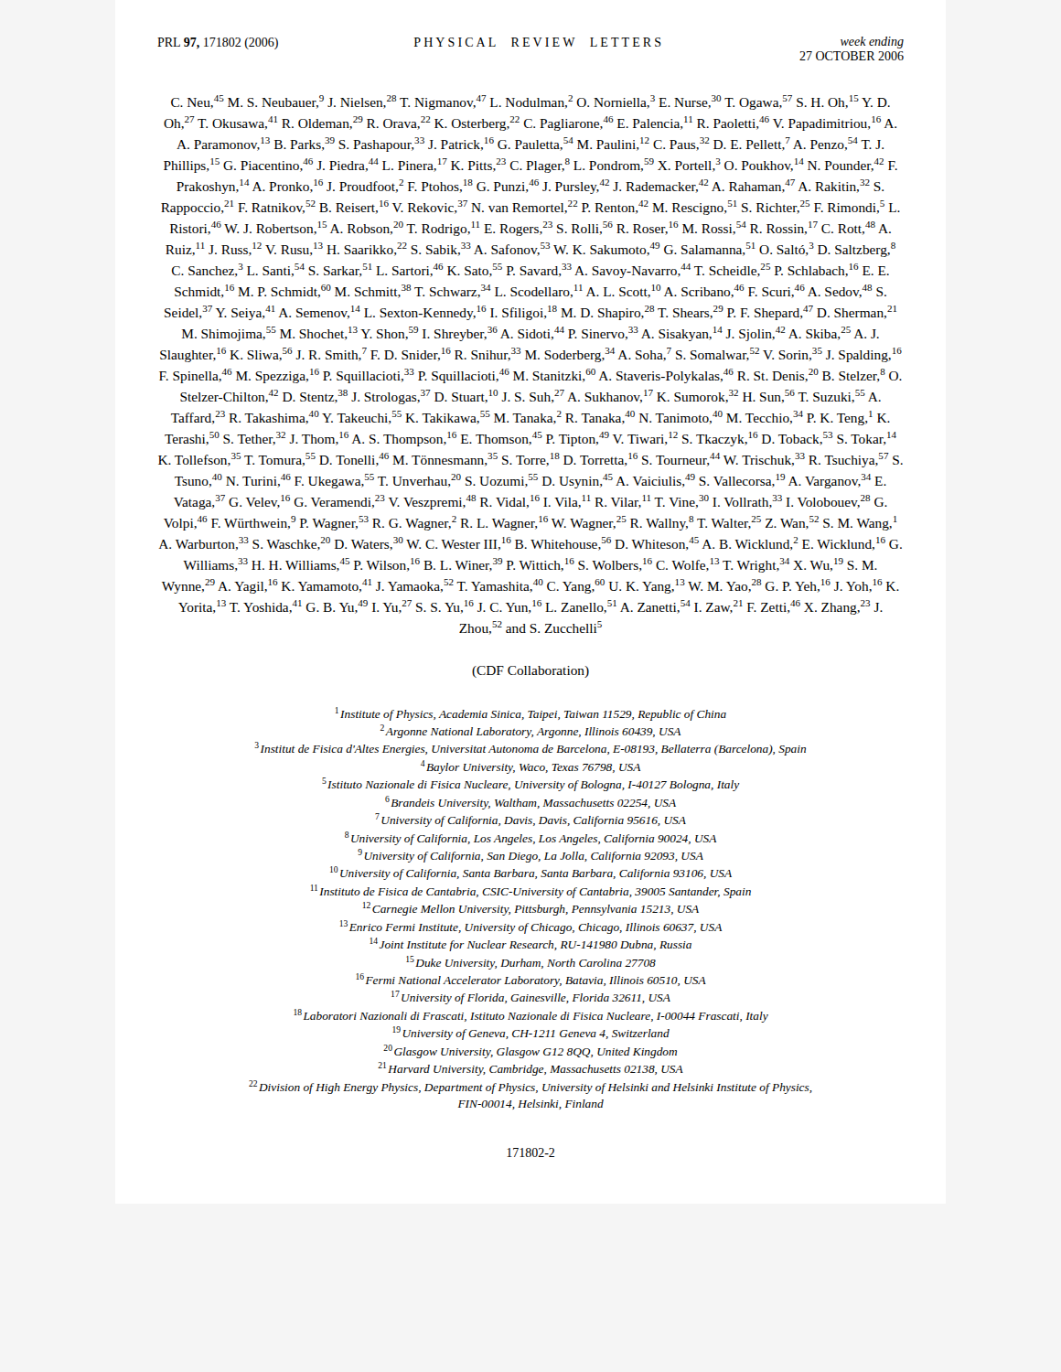PRL 97, 171802 (2006)
Physical Review Letters
week ending
27 OCTOBER 2006
C. Neu,45 M. S. Neubauer,9 J. Nielsen,28 T. Nigmanov,47 L. Nodulman,2 O. Norniella,3 E. Nurse,30 T. Ogawa,57 S. H. Oh,15 Y. D. Oh,27 T. Okusawa,41 R. Oldeman,29 R. Orava,22 K. Osterberg,22 C. Pagliarone,46 E. Palencia,11 R. Paoletti,46 V. Papadimitriou,16 A. A. Paramonov,13 B. Parks,39 S. Pashapour,33 J. Patrick,16 G. Pauletta,54 M. Paulini,12 C. Paus,32 D. E. Pellett,7 A. Penzo,54 T. J. Phillips,15 G. Piacentino,46 J. Piedra,44 L. Pinera,17 K. Pitts,23 C. Plager,8 L. Pondrom,59 X. Portell,3 O. Poukhov,14 N. Pounder,42 F. Prakoshyn,14 A. Pronko,16 J. Proudfoot,2 F. Ptohos,18 G. Punzi,46 J. Pursley,42 J. Rademacker,42 A. Rahaman,47 A. Rakitin,32 S. Rappoccio,21 F. Ratnikov,52 B. Reisert,16 V. Rekovic,37 N. van Remortel,22 P. Renton,42 M. Rescigno,51 S. Richter,25 F. Rimondi,5 L. Ristori,46 W. J. Robertson,15 A. Robson,20 T. Rodrigo,11 E. Rogers,23 S. Rolli,56 R. Roser,16 M. Rossi,54 R. Rossin,17 C. Rott,48 A. Ruiz,11 J. Russ,12 V. Rusu,13 H. Saarikko,22 S. Sabik,33 A. Safonov,53 W. K. Sakumoto,49 G. Salamanna,51 O. Saltó,3 D. Saltzberg,8 C. Sanchez,3 L. Santi,54 S. Sarkar,51 L. Sartori,46 K. Sato,55 P. Savard,33 A. Savoy-Navarro,44 T. Scheidle,25 P. Schlabach,16 E. E. Schmidt,16 M. P. Schmidt,60 M. Schmitt,38 T. Schwarz,34 L. Scodellaro,11 A. L. Scott,10 A. Scribano,46 F. Scuri,46 A. Sedov,48 S. Seidel,37 Y. Seiya,41 A. Semenov,14 L. Sexton-Kennedy,16 I. Sfiligoi,18 M. D. Shapiro,28 T. Shears,29 P. F. Shepard,47 D. Sherman,21 M. Shimojima,55 M. Shochet,13 Y. Shon,59 I. Shreyber,36 A. Sidoti,44 P. Sinervo,33 A. Sisakyan,14 J. Sjolin,42 A. Skiba,25 A. J. Slaughter,16 K. Sliwa,56 J. R. Smith,7 F. D. Snider,16 R. Snihur,33 M. Soderberg,34 A. Soha,7 S. Somalwar,52 V. Sorin,35 J. Spalding,16 F. Spinella,46 M. Spezziga,16 P. Squillacioti,33 P. Squillacioti,46 M. Stanitzki,60 A. Staveris-Polykalas,46 R. St. Denis,20 B. Stelzer,8 O. Stelzer-Chilton,42 D. Stentz,38 J. Strologas,37 D. Stuart,10 J. S. Suh,27 A. Sukhanov,17 K. Sumorok,32 H. Sun,56 T. Suzuki,55 A. Taffard,23 R. Takashima,40 Y. Takeuchi,55 K. Takikawa,55 M. Tanaka,2 R. Tanaka,40 N. Tanimoto,40 M. Tecchio,34 P. K. Teng,1 K. Terashi,50 S. Tether,32 J. Thom,16 A. S. Thompson,16 E. Thomson,45 P. Tipton,49 V. Tiwari,12 S. Tkaczyk,16 D. Toback,53 S. Tokar,14 K. Tollefson,35 T. Tomura,55 D. Tonelli,46 M. Tönnesmann,35 S. Torre,18 D. Torretta,16 S. Tourneur,44 W. Trischuk,33 R. Tsuchiya,57 S. Tsuno,40 N. Turini,46 F. Ukegawa,55 T. Unverhau,20 S. Uozumi,55 D. Usynin,45 A. Vaiciulis,49 S. Vallecorsa,19 A. Varganov,34 E. Vataga,37 G. Velev,16 G. Veramendi,23 V. Veszpremi,48 R. Vidal,16 I. Vila,11 R. Vilar,11 T. Vine,30 I. Vollrath,33 I. Volobouev,28 G. Volpi,46 F. Würthwein,9 P. Wagner,53 R. G. Wagner,2 R. L. Wagner,16 W. Wagner,25 R. Wallny,8 T. Walter,25 Z. Wan,52 S. M. Wang,1 A. Warburton,33 S. Waschke,20 D. Waters,30 W. C. Wester III,16 B. Whitehouse,56 D. Whiteson,45 A. B. Wicklund,2 E. Wicklund,16 G. Williams,33 H. H. Williams,45 P. Wilson,16 B. L. Winer,39 P. Wittich,16 S. Wolbers,16 C. Wolfe,13 T. Wright,34 X. Wu,19 S. M. Wynne,29 A. Yagil,16 K. Yamamoto,41 J. Yamaoka,52 T. Yamashita,40 C. Yang,60 U. K. Yang,13 W. M. Yao,28 G. P. Yeh,16 J. Yoh,16 K. Yorita,13 T. Yoshida,41 G. B. Yu,49 I. Yu,27 S. S. Yu,16 J. C. Yun,16 L. Zanello,51 A. Zanetti,54 I. Zaw,21 F. Zetti,46 X. Zhang,23 J. Zhou,52 and S. Zucchelli5
(CDF Collaboration)
Institute of Physics, Academia Sinica, Taipei, Taiwan 11529, Republic of China
Argonne National Laboratory, Argonne, Illinois 60439, USA
Institut de Fisica d'Altes Energies, Universitat Autonoma de Barcelona, E-08193, Bellaterra (Barcelona), Spain
Baylor University, Waco, Texas 76798, USA
Istituto Nazionale di Fisica Nucleare, University of Bologna, I-40127 Bologna, Italy
Brandeis University, Waltham, Massachusetts 02254, USA
University of California, Davis, Davis, California 95616, USA
University of California, Los Angeles, Los Angeles, California 90024, USA
University of California, San Diego, La Jolla, California 92093, USA
University of California, Santa Barbara, Santa Barbara, California 93106, USA
Instituto de Fisica de Cantabria, CSIC-University of Cantabria, 39005 Santander, Spain
Carnegie Mellon University, Pittsburgh, Pennsylvania 15213, USA
Enrico Fermi Institute, University of Chicago, Chicago, Illinois 60637, USA
Joint Institute for Nuclear Research, RU-141980 Dubna, Russia
Duke University, Durham, North Carolina 27708
Fermi National Accelerator Laboratory, Batavia, Illinois 60510, USA
University of Florida, Gainesville, Florida 32611, USA
Laboratori Nazionali di Frascati, Istituto Nazionale di Fisica Nucleare, I-00044 Frascati, Italy
University of Geneva, CH-1211 Geneva 4, Switzerland
Glasgow University, Glasgow G12 8QQ, United Kingdom
Harvard University, Cambridge, Massachusetts 02138, USA
Division of High Energy Physics, Department of Physics, University of Helsinki and Helsinki Institute of Physics,
FIN-00014, Helsinki, Finland
171802-2